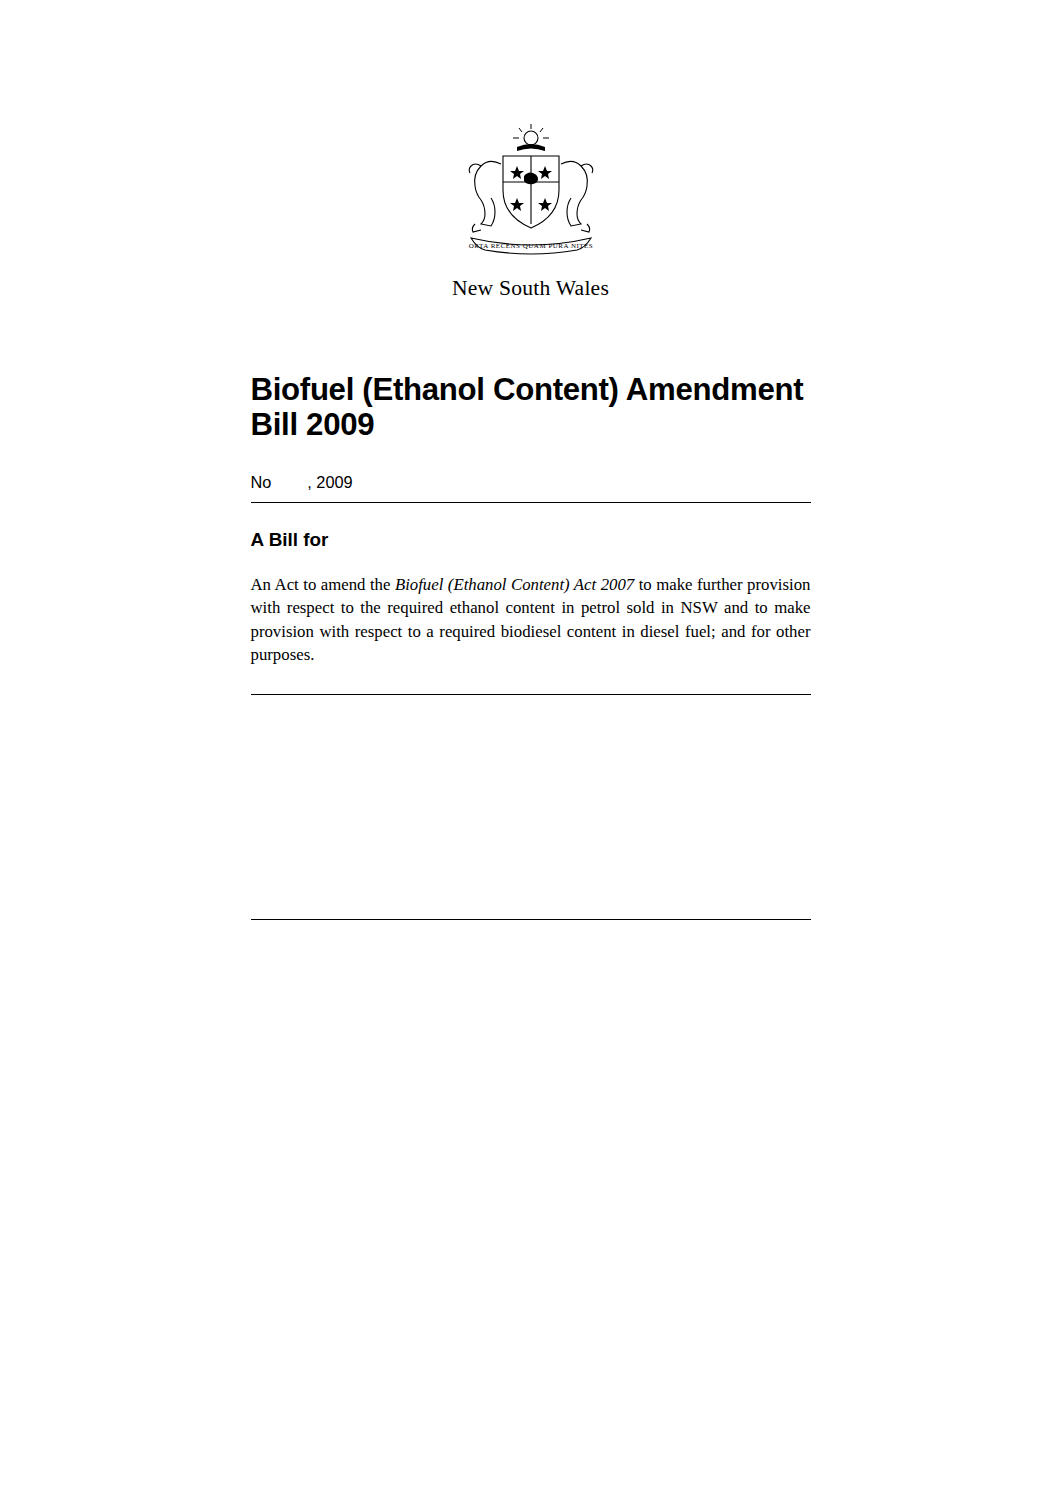ORTA RECENS QUAM PURA NITES
New South Wales
Biofuel (Ethanol Content) Amendment Bill 2009
No, 2009
A Bill for
An Act to amend the Biofuel (Ethanol Content) Act 2007 to make further provision with respect to the required ethanol content in petrol sold in NSW and to make provision with respect to a required biodiesel content in diesel fuel; and for other purposes.